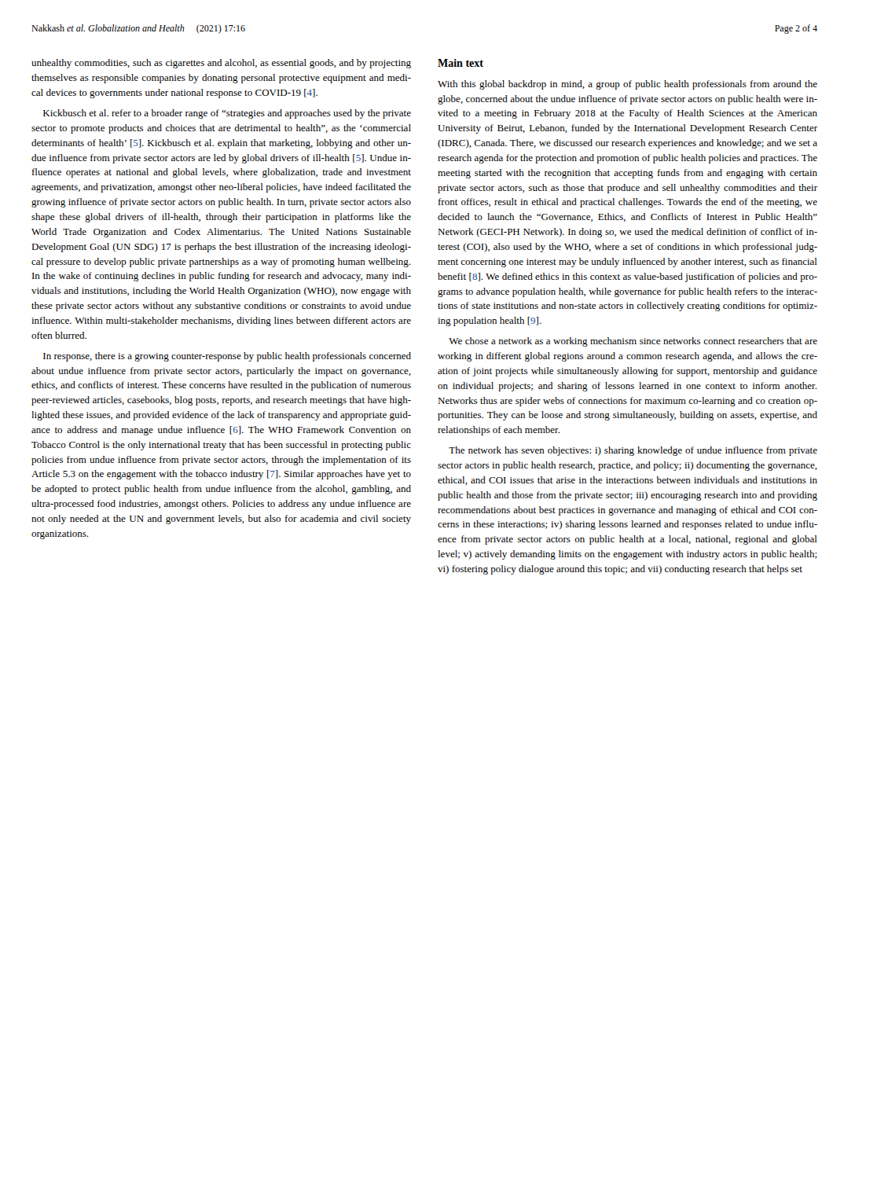Nakkash et al. Globalization and Health (2021) 17:16
Page 2 of 4
unhealthy commodities, such as cigarettes and alcohol, as essential goods, and by projecting themselves as responsible companies by donating personal protective equipment and medical devices to governments under national response to COVID-19 [4].
Kickbusch et al. refer to a broader range of “strategies and approaches used by the private sector to promote products and choices that are detrimental to health”, as the ‘commercial determinants of health’ [5]. Kickbusch et al. explain that marketing, lobbying and other undue influence from private sector actors are led by global drivers of ill-health [5]. Undue influence operates at national and global levels, where globalization, trade and investment agreements, and privatization, amongst other neo-liberal policies, have indeed facilitated the growing influence of private sector actors on public health. In turn, private sector actors also shape these global drivers of ill-health, through their participation in platforms like the World Trade Organization and Codex Alimentarius. The United Nations Sustainable Development Goal (UN SDG) 17 is perhaps the best illustration of the increasing ideological pressure to develop public private partnerships as a way of promoting human wellbeing. In the wake of continuing declines in public funding for research and advocacy, many individuals and institutions, including the World Health Organization (WHO), now engage with these private sector actors without any substantive conditions or constraints to avoid undue influence. Within multi-stakeholder mechanisms, dividing lines between different actors are often blurred.
In response, there is a growing counter-response by public health professionals concerned about undue influence from private sector actors, particularly the impact on governance, ethics, and conflicts of interest. These concerns have resulted in the publication of numerous peer-reviewed articles, casebooks, blog posts, reports, and research meetings that have highlighted these issues, and provided evidence of the lack of transparency and appropriate guidance to address and manage undue influence [6]. The WHO Framework Convention on Tobacco Control is the only international treaty that has been successful in protecting public policies from undue influence from private sector actors, through the implementation of its Article 5.3 on the engagement with the tobacco industry [7]. Similar approaches have yet to be adopted to protect public health from undue influence from the alcohol, gambling, and ultra-processed food industries, amongst others. Policies to address any undue influence are not only needed at the UN and government levels, but also for academia and civil society organizations.
Main text
With this global backdrop in mind, a group of public health professionals from around the globe, concerned about the undue influence of private sector actors on public health were invited to a meeting in February 2018 at the Faculty of Health Sciences at the American University of Beirut, Lebanon, funded by the International Development Research Center (IDRC), Canada. There, we discussed our research experiences and knowledge; and we set a research agenda for the protection and promotion of public health policies and practices. The meeting started with the recognition that accepting funds from and engaging with certain private sector actors, such as those that produce and sell unhealthy commodities and their front offices, result in ethical and practical challenges. Towards the end of the meeting, we decided to launch the “Governance, Ethics, and Conflicts of Interest in Public Health” Network (GECI-PH Network). In doing so, we used the medical definition of conflict of interest (COI), also used by the WHO, where a set of conditions in which professional judgment concerning one interest may be unduly influenced by another interest, such as financial benefit [8]. We defined ethics in this context as value-based justification of policies and programs to advance population health, while governance for public health refers to the interactions of state institutions and non-state actors in collectively creating conditions for optimizing population health [9].
We chose a network as a working mechanism since networks connect researchers that are working in different global regions around a common research agenda, and allows the creation of joint projects while simultaneously allowing for support, mentorship and guidance on individual projects; and sharing of lessons learned in one context to inform another. Networks thus are spider webs of connections for maximum co-learning and co creation opportunities. They can be loose and strong simultaneously, building on assets, expertise, and relationships of each member.
The network has seven objectives: i) sharing knowledge of undue influence from private sector actors in public health research, practice, and policy; ii) documenting the governance, ethical, and COI issues that arise in the interactions between individuals and institutions in public health and those from the private sector; iii) encouraging research into and providing recommendations about best practices in governance and managing of ethical and COI concerns in these interactions; iv) sharing lessons learned and responses related to undue influence from private sector actors on public health at a local, national, regional and global level; v) actively demanding limits on the engagement with industry actors in public health; vi) fostering policy dialogue around this topic; and vii) conducting research that helps set